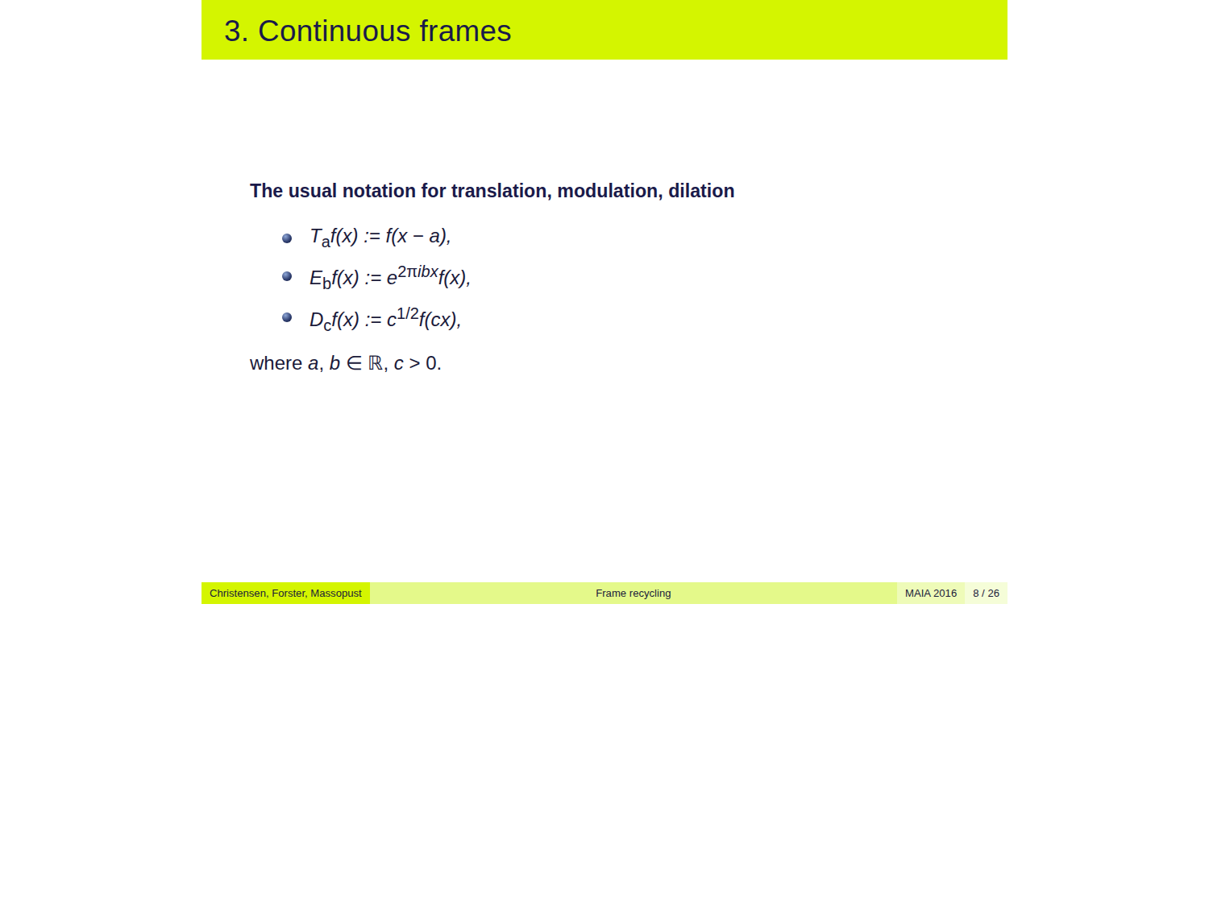3. Continuous frames
The usual notation for translation, modulation, dilation
Taf(x) := f(x − a),
Ebf(x) := e2πibxf(x),
Dcf(x) := c1/2f(cx),
where a, b ∈ ℝ, c > 0.
Christensen, Forster, Massopust
Frame recycling
MAIA 2016
8 / 26